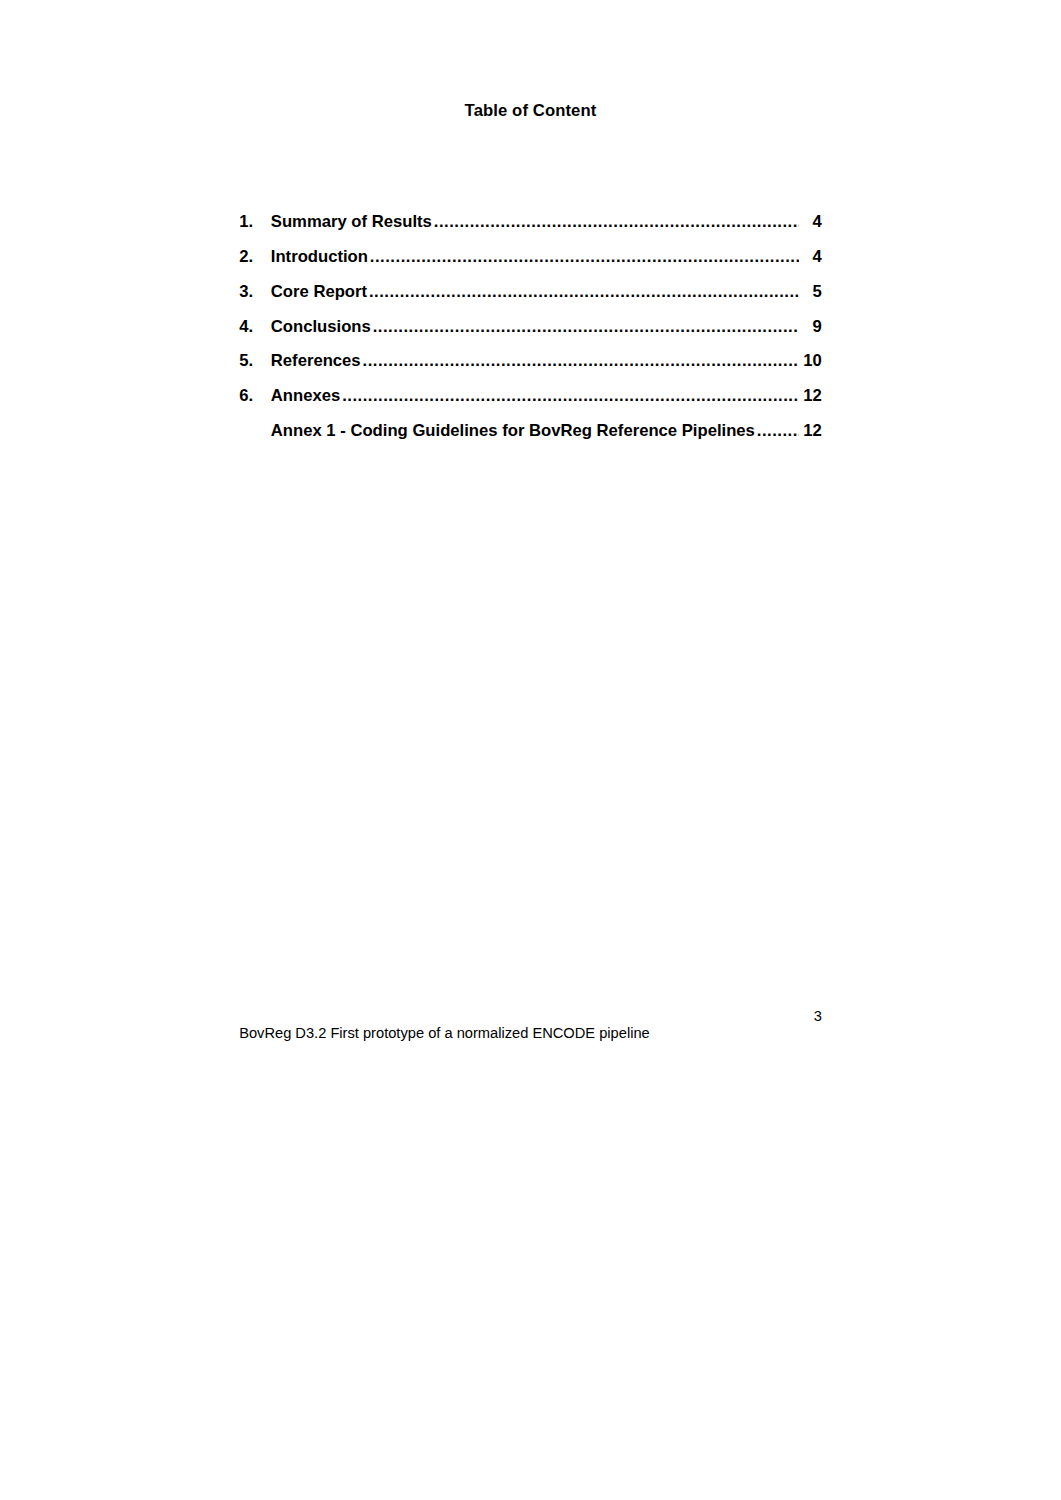Table of Content
1. Summary of Results ........................................................................................... 4
2. Introduction .................................................................................................... 4
3. Core Report .................................................................................................... 5
4. Conclusions .................................................................................................... 9
5. References .................................................................................................... 10
6. Annexes ......................................................................................................... 12
Annex 1 - Coding Guidelines for BovReg Reference Pipelines .................................... 12
3
BovReg D3.2 First prototype of a normalized ENCODE pipeline